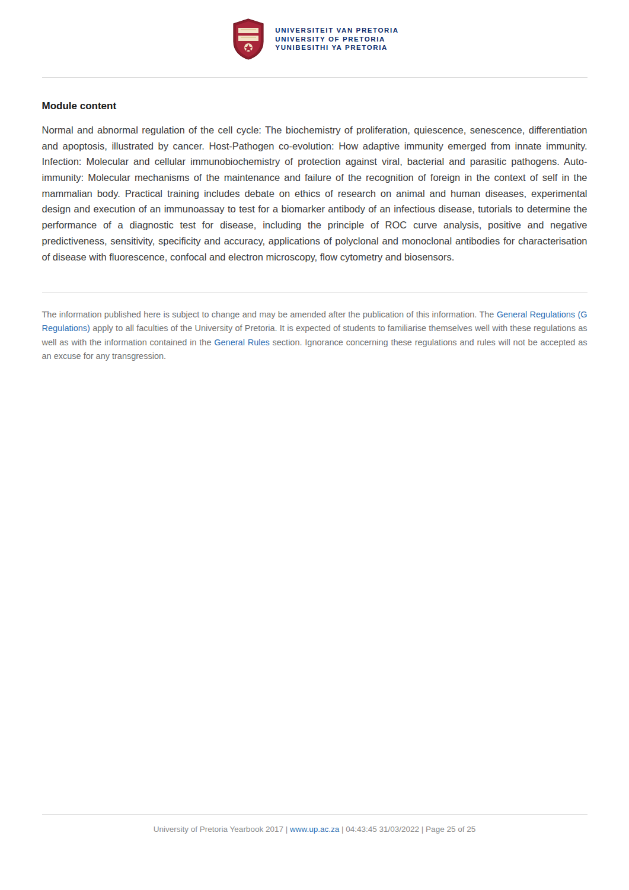Universiteit van Pretoria University of Pretoria Yunibesithi ya Pretoria
Module content
Normal and abnormal regulation of the cell cycle: The biochemistry of proliferation, quiescence, senescence, differentiation and apoptosis, illustrated by cancer. Host-Pathogen co-evolution: How adaptive immunity emerged from innate immunity. Infection: Molecular and cellular immunobiochemistry of protection against viral, bacterial and parasitic pathogens. Auto-immunity: Molecular mechanisms of the maintenance and failure of the recognition of foreign in the context of self in the mammalian body. Practical training includes debate on ethics of research on animal and human diseases, experimental design and execution of an immunoassay to test for a biomarker antibody of an infectious disease, tutorials to determine the performance of a diagnostic test for disease, including the principle of ROC curve analysis, positive and negative predictiveness, sensitivity, specificity and accuracy, applications of polyclonal and monoclonal antibodies for characterisation of disease with fluorescence, confocal and electron microscopy, flow cytometry and biosensors.
The information published here is subject to change and may be amended after the publication of this information. The General Regulations (G Regulations) apply to all faculties of the University of Pretoria. It is expected of students to familiarise themselves well with these regulations as well as with the information contained in the General Rules section. Ignorance concerning these regulations and rules will not be accepted as an excuse for any transgression.
University of Pretoria Yearbook 2017 | www.up.ac.za | 04:43:45 31/03/2022 | Page 25 of 25